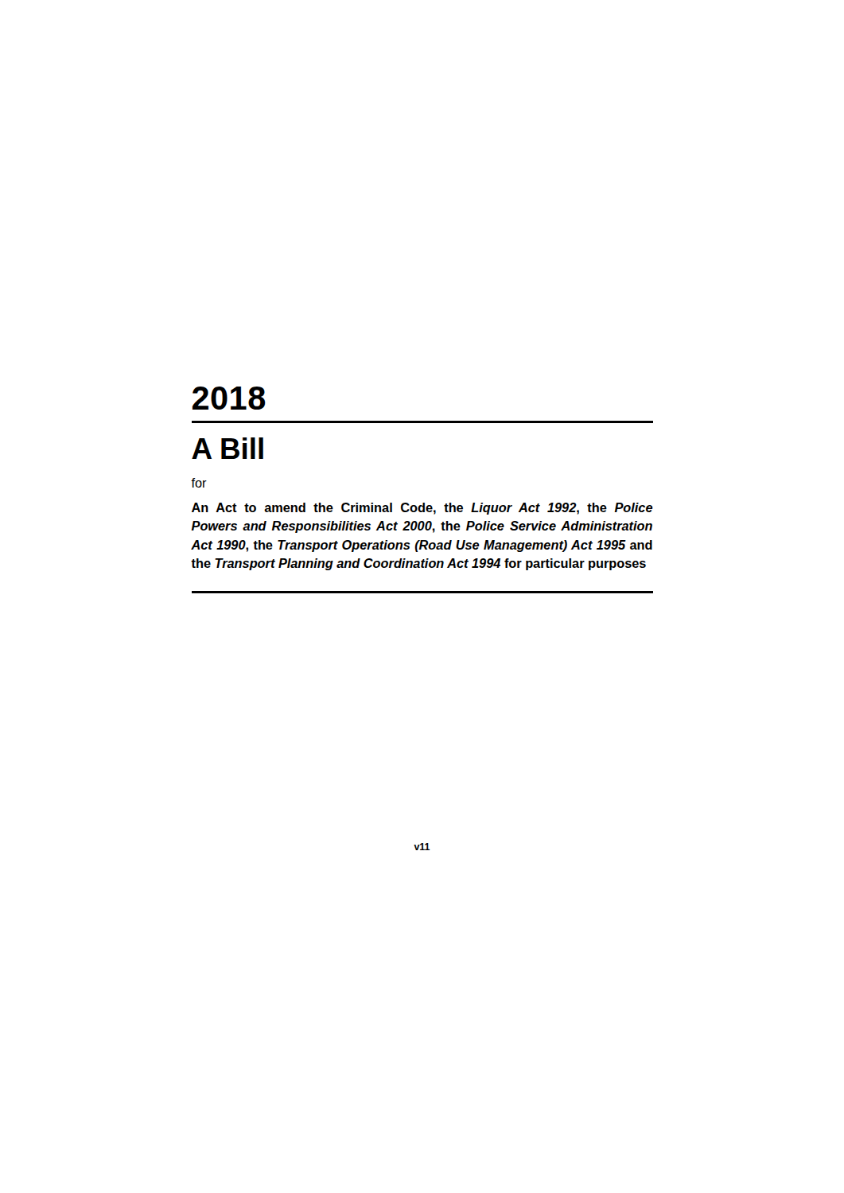2018
A Bill
for
An Act to amend the Criminal Code, the Liquor Act 1992, the Police Powers and Responsibilities Act 2000, the Police Service Administration Act 1990, the Transport Operations (Road Use Management) Act 1995 and the Transport Planning and Coordination Act 1994 for particular purposes
v11